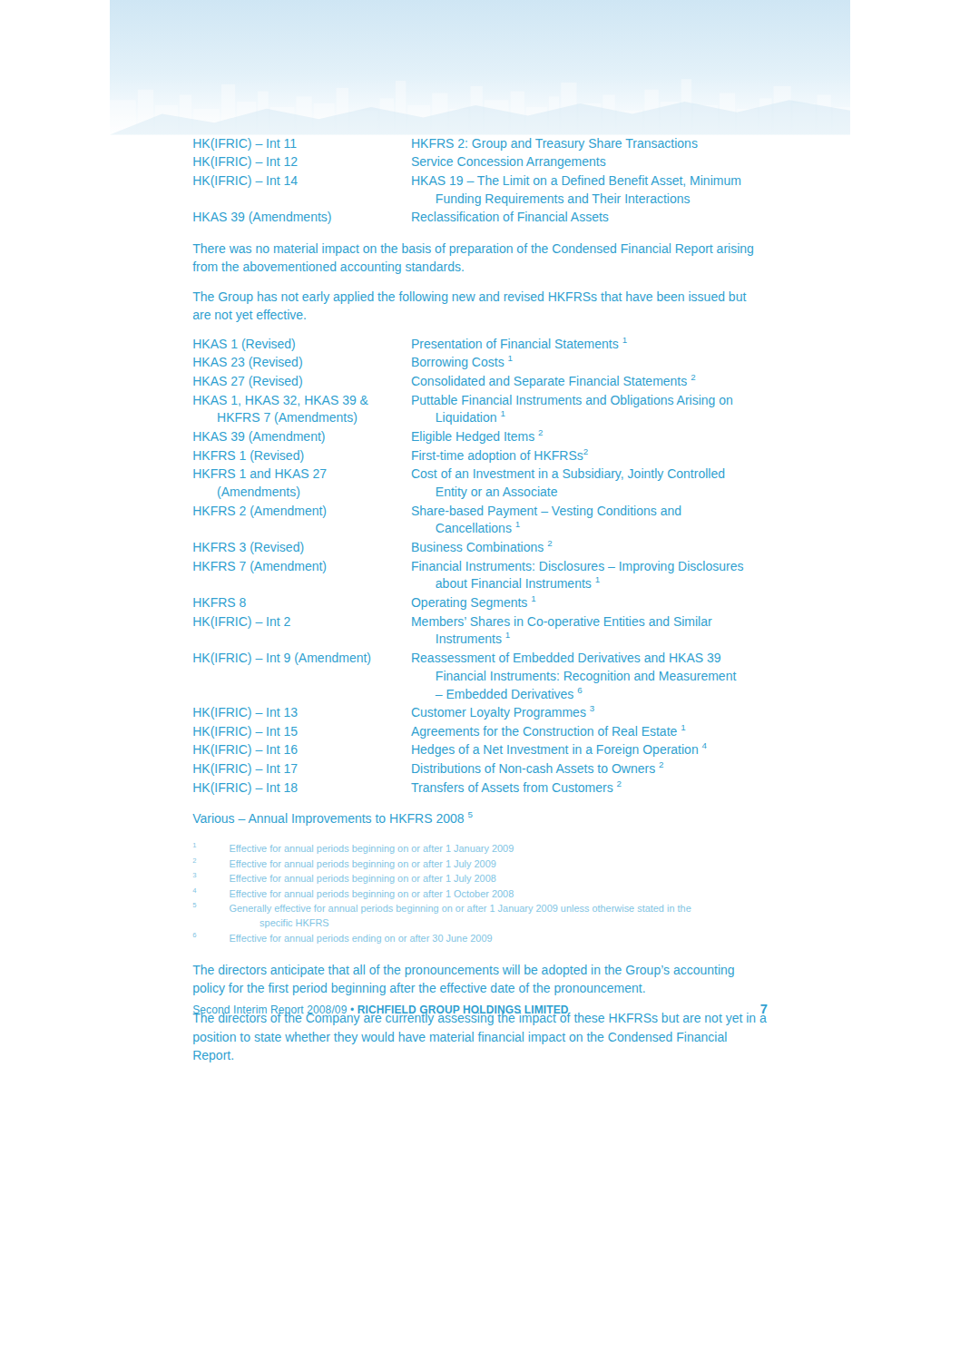| HK(IFRIC) – Int 11 | HKFRS 2: Group and Treasury Share Transactions |
| HK(IFRIC) – Int 12 | Service Concession Arrangements |
| HK(IFRIC) – Int 14 | HKAS 19 – The Limit on a Defined Benefit Asset, Minimum Funding Requirements and Their Interactions |
| HKAS 39 (Amendments) | Reclassification of Financial Assets |
There was no material impact on the basis of preparation of the Condensed Financial Report arising from the abovementioned accounting standards.
The Group has not early applied the following new and revised HKFRSs that have been issued but are not yet effective.
| HKAS 1 (Revised) | Presentation of Financial Statements 1 |
| HKAS 23 (Revised) | Borrowing Costs 1 |
| HKAS 27 (Revised) | Consolidated and Separate Financial Statements 2 |
| HKAS 1, HKAS 32, HKAS 39 & HKFRS 7 (Amendments) | Puttable Financial Instruments and Obligations Arising on Liquidation 1 |
| HKAS 39 (Amendment) | Eligible Hedged Items 2 |
| HKFRS 1 (Revised) | First-time adoption of HKFRSs 2 |
| HKFRS 1 and HKAS 27 (Amendments) | Cost of an Investment in a Subsidiary, Jointly Controlled Entity or an Associate |
| HKFRS 2 (Amendment) | Share-based Payment – Vesting Conditions and Cancellations 1 |
| HKFRS 3 (Revised) | Business Combinations 2 |
| HKFRS 7 (Amendment) | Financial Instruments: Disclosures – Improving Disclosures about Financial Instruments 1 |
| HKFRS 8 | Operating Segments 1 |
| HK(IFRIC) – Int 2 | Members’ Shares in Co-operative Entities and Similar Instruments 1 |
| HK(IFRIC) – Int 9 (Amendment) | Reassessment of Embedded Derivatives and HKAS 39 Financial Instruments: Recognition and Measurement – Embedded Derivatives 6 |
| HK(IFRIC) – Int 13 | Customer Loyalty Programmes 3 |
| HK(IFRIC) – Int 15 | Agreements for the Construction of Real Estate 1 |
| HK(IFRIC) – Int 16 | Hedges of a Net Investment in a Foreign Operation 4 |
| HK(IFRIC) – Int 17 | Distributions of Non-cash Assets to Owners 2 |
| HK(IFRIC) – Int 18 | Transfers of Assets from Customers 2 |
Various – Annual Improvements to HKFRS 2008 5
| 1 | Effective for annual periods beginning on or after 1 January 2009 |
| 2 | Effective for annual periods beginning on or after 1 July 2009 |
| 3 | Effective for annual periods beginning on or after 1 July 2008 |
| 4 | Effective for annual periods beginning on or after 1 October 2008 |
| 5 | Generally effective for annual periods beginning on or after 1 January 2009 unless otherwise stated in the specific HKFRS |
| 6 | Effective for annual periods ending on or after 30 June 2009 |
The directors anticipate that all of the pronouncements will be adopted in the Group’s accounting policy for the first period beginning after the effective date of the pronouncement.
The directors of the Company are currently assessing the impact of these HKFRSs but are not yet in a position to state whether they would have material financial impact on the Condensed Financial Report.
Second Interim Report 2008/09 • RICHFIELD GROUP HOLDINGS LIMITED
7